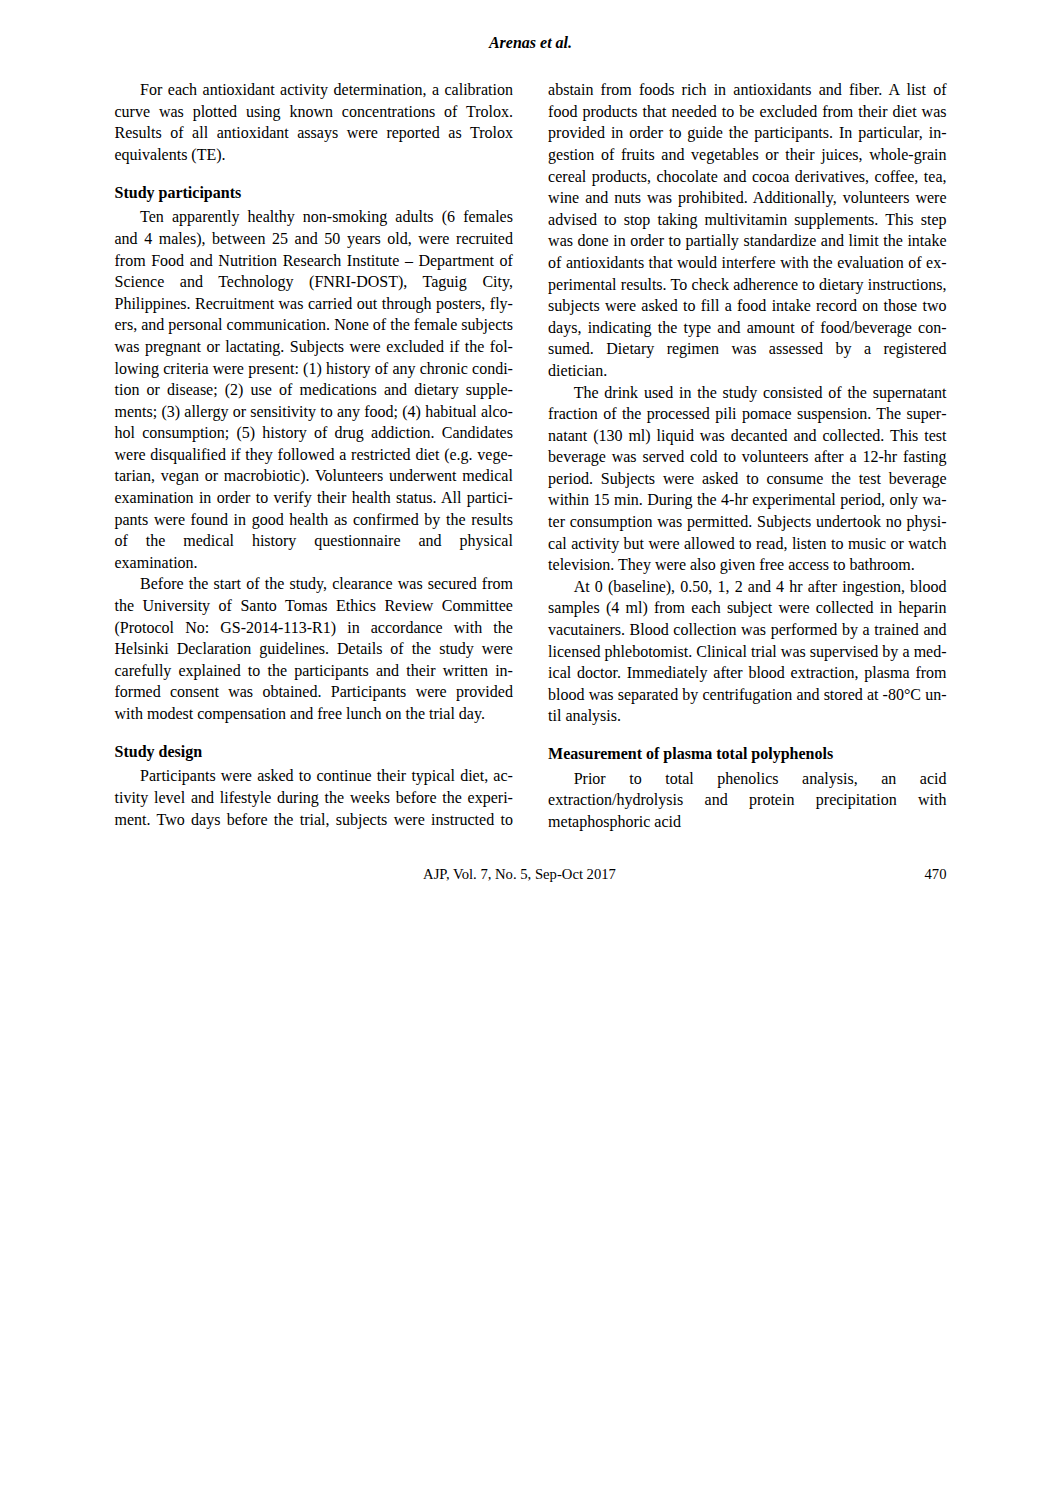Arenas et al.
For each antioxidant activity determination, a calibration curve was plotted using known concentrations of Trolox. Results of all antioxidant assays were reported as Trolox equivalents (TE).
Study participants
Ten apparently healthy non-smoking adults (6 females and 4 males), between 25 and 50 years old, were recruited from Food and Nutrition Research Institute – Department of Science and Technology (FNRI-DOST), Taguig City, Philippines. Recruitment was carried out through posters, flyers, and personal communication. None of the female subjects was pregnant or lactating. Subjects were excluded if the following criteria were present: (1) history of any chronic condition or disease; (2) use of medications and dietary supplements; (3) allergy or sensitivity to any food; (4) habitual alcohol consumption; (5) history of drug addiction. Candidates were disqualified if they followed a restricted diet (e.g. vegetarian, vegan or macrobiotic). Volunteers underwent medical examination in order to verify their health status. All participants were found in good health as confirmed by the results of the medical history questionnaire and physical examination.
Before the start of the study, clearance was secured from the University of Santo Tomas Ethics Review Committee (Protocol No: GS-2014-113-R1) in accordance with the Helsinki Declaration guidelines. Details of the study were carefully explained to the participants and their written informed consent was obtained. Participants were provided with modest compensation and free lunch on the trial day.
Study design
Participants were asked to continue their typical diet, activity level and lifestyle during the weeks before the experiment. Two days before the trial, subjects were instructed to abstain from foods rich in antioxidants and fiber. A list of food products that needed to be excluded from their diet was provided in order to guide the participants. In particular, ingestion of fruits and vegetables or their juices, whole-grain cereal products, chocolate and cocoa derivatives, coffee, tea, wine and nuts was prohibited. Additionally, volunteers were advised to stop taking multivitamin supplements. This step was done in order to partially standardize and limit the intake of antioxidants that would interfere with the evaluation of experimental results. To check adherence to dietary instructions, subjects were asked to fill a food intake record on those two days, indicating the type and amount of food/beverage consumed. Dietary regimen was assessed by a registered dietician.
The drink used in the study consisted of the supernatant fraction of the processed pili pomace suspension. The supernatant (130 ml) liquid was decanted and collected. This test beverage was served cold to volunteers after a 12-hr fasting period. Subjects were asked to consume the test beverage within 15 min. During the 4-hr experimental period, only water consumption was permitted. Subjects undertook no physical activity but were allowed to read, listen to music or watch television. They were also given free access to bathroom.
At 0 (baseline), 0.50, 1, 2 and 4 hr after ingestion, blood samples (4 ml) from each subject were collected in heparin vacutainers. Blood collection was performed by a trained and licensed phlebotomist. Clinical trial was supervised by a medical doctor. Immediately after blood extraction, plasma from blood was separated by centrifugation and stored at -80°C until analysis.
Measurement of plasma total polyphenols
Prior to total phenolics analysis, an acid extraction/hydrolysis and protein precipitation with metaphosphoric acid
AJP, Vol. 7, No. 5, Sep-Oct 2017 470